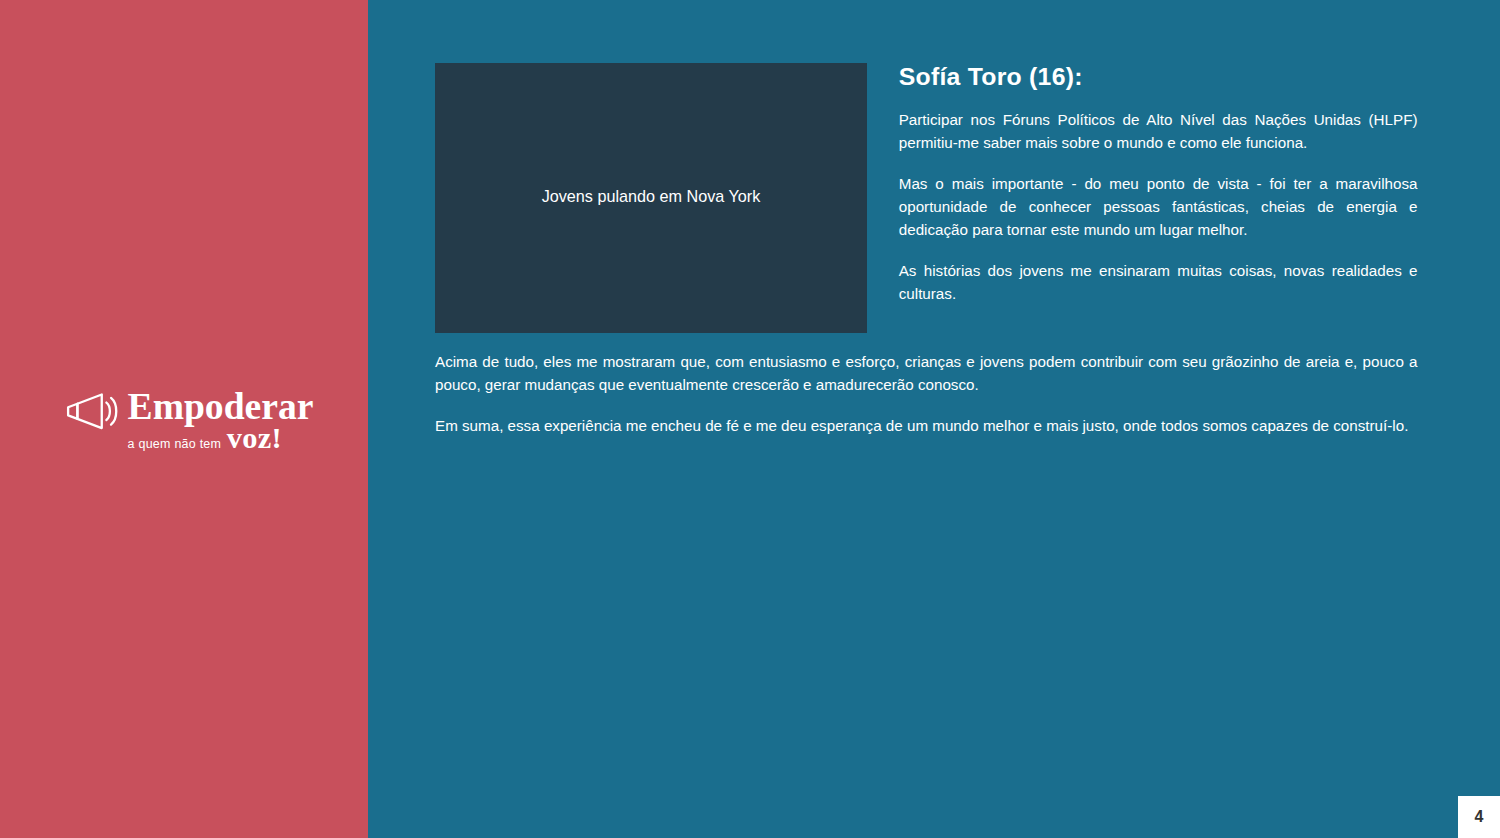Empoderar a quem não tem voz!
Sofía Toro (16):
Participar nos Fóruns Políticos de Alto Nível das Nações Unidas (HLPF) permitiu-me saber mais sobre o mundo e como ele funciona.
Mas o mais importante - do meu ponto de vista - foi ter a maravilhosa oportunidade de conhecer pessoas fantásticas, cheias de energia e dedicação para tornar este mundo um lugar melhor.
As histórias dos jovens me ensinaram muitas coisas, novas realidades e culturas.
Acima de tudo, eles me mostraram que, com entusiasmo e esforço, crianças e jovens podem contribuir com seu grãozinho de areia e, pouco a pouco, gerar mudanças que eventualmente crescerão e amadurecerão conosco.
Em suma, essa experiência me encheu de fé e me deu esperança de um mundo melhor e mais justo, onde todos somos capazes de construí-lo.
4